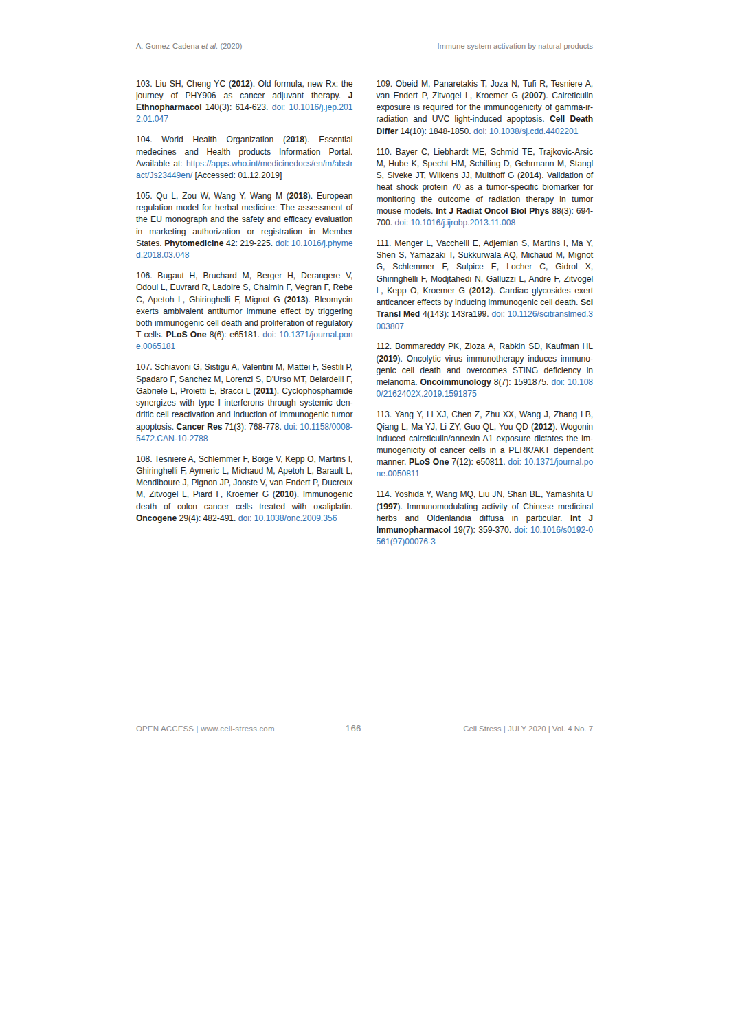A. Gomez-Cadena et al. (2020)
Immune system activation by natural products
103. Liu SH, Cheng YC (2012). Old formula, new Rx: the journey of PHY906 as cancer adjuvant therapy. J Ethnopharmacol 140(3): 614-623. doi: 10.1016/j.jep.2012.01.047
104. World Health Organization (2018). Essential medecines and Health products Information Portal. Available at: https://apps.who.int/medicinedocs/en/m/abstract/Js23449en/ [Accessed: 01.12.2019]
105. Qu L, Zou W, Wang Y, Wang M (2018). European regulation model for herbal medicine: The assessment of the EU monograph and the safety and efficacy evaluation in marketing authorization or registration in Member States. Phytomedicine 42: 219-225. doi: 10.1016/j.phymed.2018.03.048
106. Bugaut H, Bruchard M, Berger H, Derangere V, Odoul L, Euvrard R, Ladoire S, Chalmin F, Vegran F, Rebe C, Apetoh L, Ghiringhelli F, Mignot G (2013). Bleomycin exerts ambivalent antitumor immune effect by triggering both immunogenic cell death and proliferation of regulatory T cells. PLoS One 8(6): e65181. doi: 10.1371/journal.pone.0065181
107. Schiavoni G, Sistigu A, Valentini M, Mattei F, Sestili P, Spadaro F, Sanchez M, Lorenzi S, D'Urso MT, Belardelli F, Gabriele L, Proietti E, Bracci L (2011). Cyclophosphamide synergizes with type I interferons through systemic dendritic cell reactivation and induction of immunogenic tumor apoptosis. Cancer Res 71(3): 768-778. doi: 10.1158/0008-5472.CAN-10-2788
108. Tesniere A, Schlemmer F, Boige V, Kepp O, Martins I, Ghiringhelli F, Aymeric L, Michaud M, Apetoh L, Barault L, Mendiboure J, Pignon JP, Jooste V, van Endert P, Ducreux M, Zitvogel L, Piard F, Kroemer G (2010). Immunogenic death of colon cancer cells treated with oxaliplatin. Oncogene 29(4): 482-491. doi: 10.1038/onc.2009.356
109. Obeid M, Panaretakis T, Joza N, Tufi R, Tesniere A, van Endert P, Zitvogel L, Kroemer G (2007). Calreticulin exposure is required for the immunogenicity of gamma-irradiation and UVC light-induced apoptosis. Cell Death Differ 14(10): 1848-1850. doi: 10.1038/sj.cdd.4402201
110. Bayer C, Liebhardt ME, Schmid TE, Trajkovic-Arsic M, Hube K, Specht HM, Schilling D, Gehrmann M, Stangl S, Siveke JT, Wilkens JJ, Multhoff G (2014). Validation of heat shock protein 70 as a tumor-specific biomarker for monitoring the outcome of radiation therapy in tumor mouse models. Int J Radiat Oncol Biol Phys 88(3): 694-700. doi: 10.1016/j.ijrobp.2013.11.008
111. Menger L, Vacchelli E, Adjemian S, Martins I, Ma Y, Shen S, Yamazaki T, Sukkurwala AQ, Michaud M, Mignot G, Schlemmer F, Sulpice E, Locher C, Gidrol X, Ghiringhelli F, Modjtahedi N, Galluzzi L, Andre F, Zitvogel L, Kepp O, Kroemer G (2012). Cardiac glycosides exert anticancer effects by inducing immunogenic cell death. Sci Transl Med 4(143): 143ra199. doi: 10.1126/scitranslmed.3003807
112. Bommareddy PK, Zloza A, Rabkin SD, Kaufman HL (2019). Oncolytic virus immunotherapy induces immunogenic cell death and overcomes STING deficiency in melanoma. Oncoimmunology 8(7): 1591875. doi: 10.1080/2162402X.2019.1591875
113. Yang Y, Li XJ, Chen Z, Zhu XX, Wang J, Zhang LB, Qiang L, Ma YJ, Li ZY, Guo QL, You QD (2012). Wogonin induced calreticulin/annexin A1 exposure dictates the immunogenicity of cancer cells in a PERK/AKT dependent manner. PLoS One 7(12): e50811. doi: 10.1371/journal.pone.0050811
114. Yoshida Y, Wang MQ, Liu JN, Shan BE, Yamashita U (1997). Immunomodulating activity of Chinese medicinal herbs and Oldenlandia diffusa in particular. Int J Immunopharmacol 19(7): 359-370. doi: 10.1016/s0192-0561(97)00076-3
OPEN ACCESS | www.cell-stress.com
166
Cell Stress | JULY 2020 | Vol. 4 No. 7